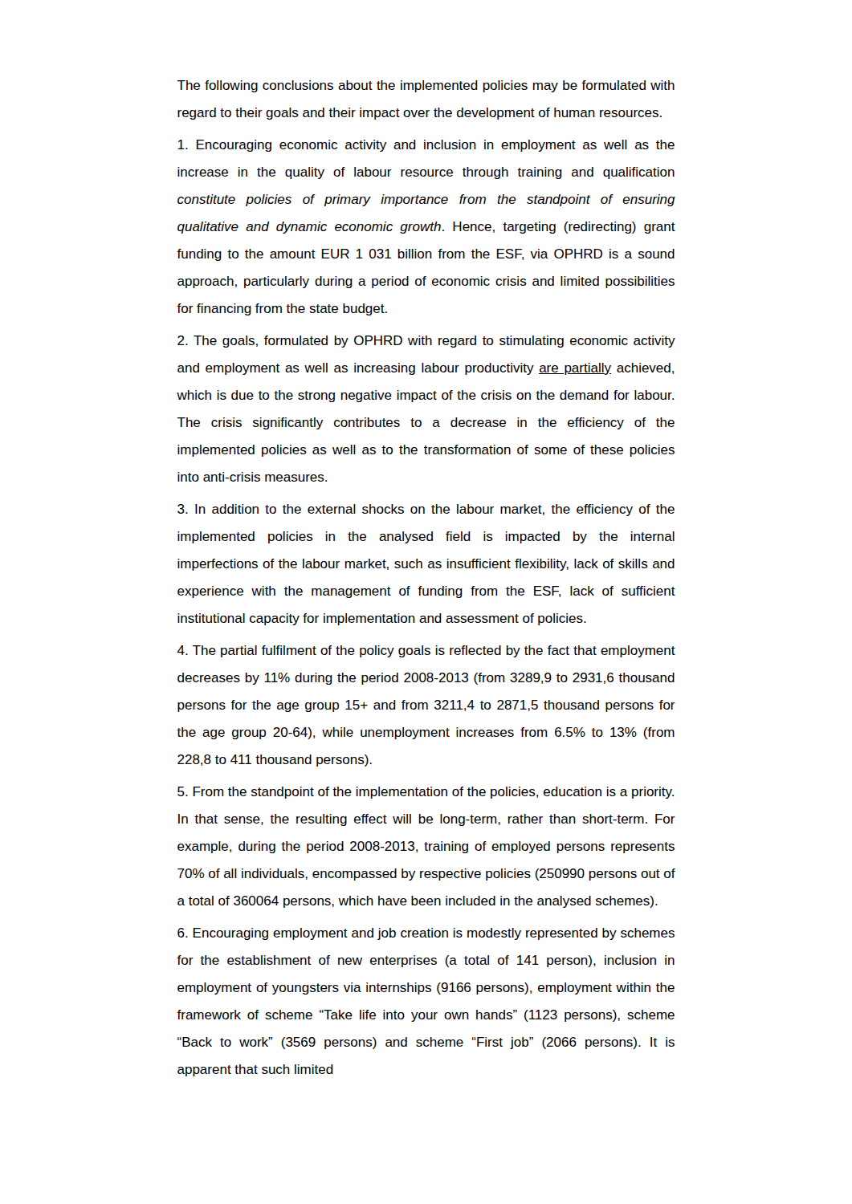The following conclusions about the implemented policies may be formulated with regard to their goals and their impact over the development of human resources.
1. Encouraging economic activity and inclusion in employment as well as the increase in the quality of labour resource through training and qualification constitute policies of primary importance from the standpoint of ensuring qualitative and dynamic economic growth. Hence, targeting (redirecting) grant funding to the amount EUR 1 031 billion from the ESF, via OPHRD is a sound approach, particularly during a period of economic crisis and limited possibilities for financing from the state budget.
2. The goals, formulated by OPHRD with regard to stimulating economic activity and employment as well as increasing labour productivity are partially achieved, which is due to the strong negative impact of the crisis on the demand for labour. The crisis significantly contributes to a decrease in the efficiency of the implemented policies as well as to the transformation of some of these policies into anti-crisis measures.
3. In addition to the external shocks on the labour market, the efficiency of the implemented policies in the analysed field is impacted by the internal imperfections of the labour market, such as insufficient flexibility, lack of skills and experience with the management of funding from the ESF, lack of sufficient institutional capacity for implementation and assessment of policies.
4. The partial fulfilment of the policy goals is reflected by the fact that employment decreases by 11% during the period 2008-2013 (from 3289,9 to 2931,6 thousand persons for the age group 15+ and from 3211,4 to 2871,5 thousand persons for the age group 20-64), while unemployment increases from 6.5% to 13% (from 228,8 to 411 thousand persons).
5. From the standpoint of the implementation of the policies, education is a priority. In that sense, the resulting effect will be long-term, rather than short-term. For example, during the period 2008-2013, training of employed persons represents 70% of all individuals, encompassed by respective policies (250990 persons out of a total of 360064 persons, which have been included in the analysed schemes).
6. Encouraging employment and job creation is modestly represented by schemes for the establishment of new enterprises (a total of 141 person), inclusion in employment of youngsters via internships (9166 persons), employment within the framework of scheme “Take life into your own hands” (1123 persons), scheme “Back to work” (3569 persons) and scheme “First job” (2066 persons). It is apparent that such limited